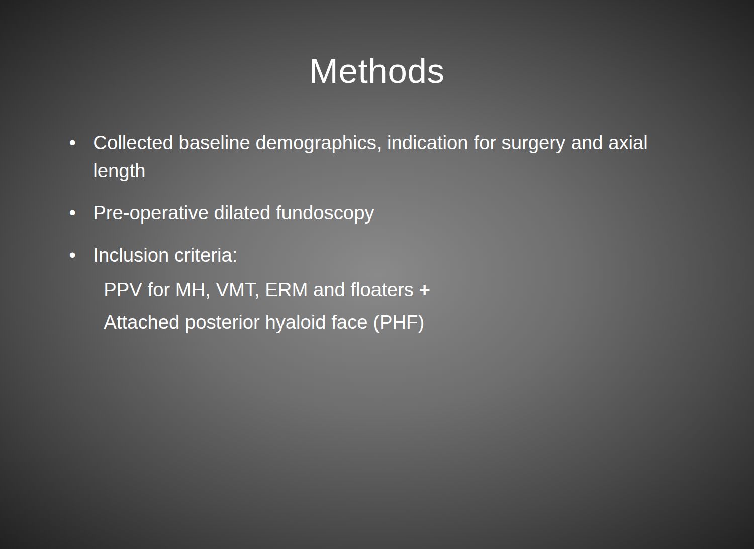Methods
Collected baseline demographics, indication for surgery and axial length
Pre-operative dilated fundoscopy
Inclusion criteria:
PPV for MH, VMT, ERM and floaters +
Attached posterior hyaloid face (PHF)